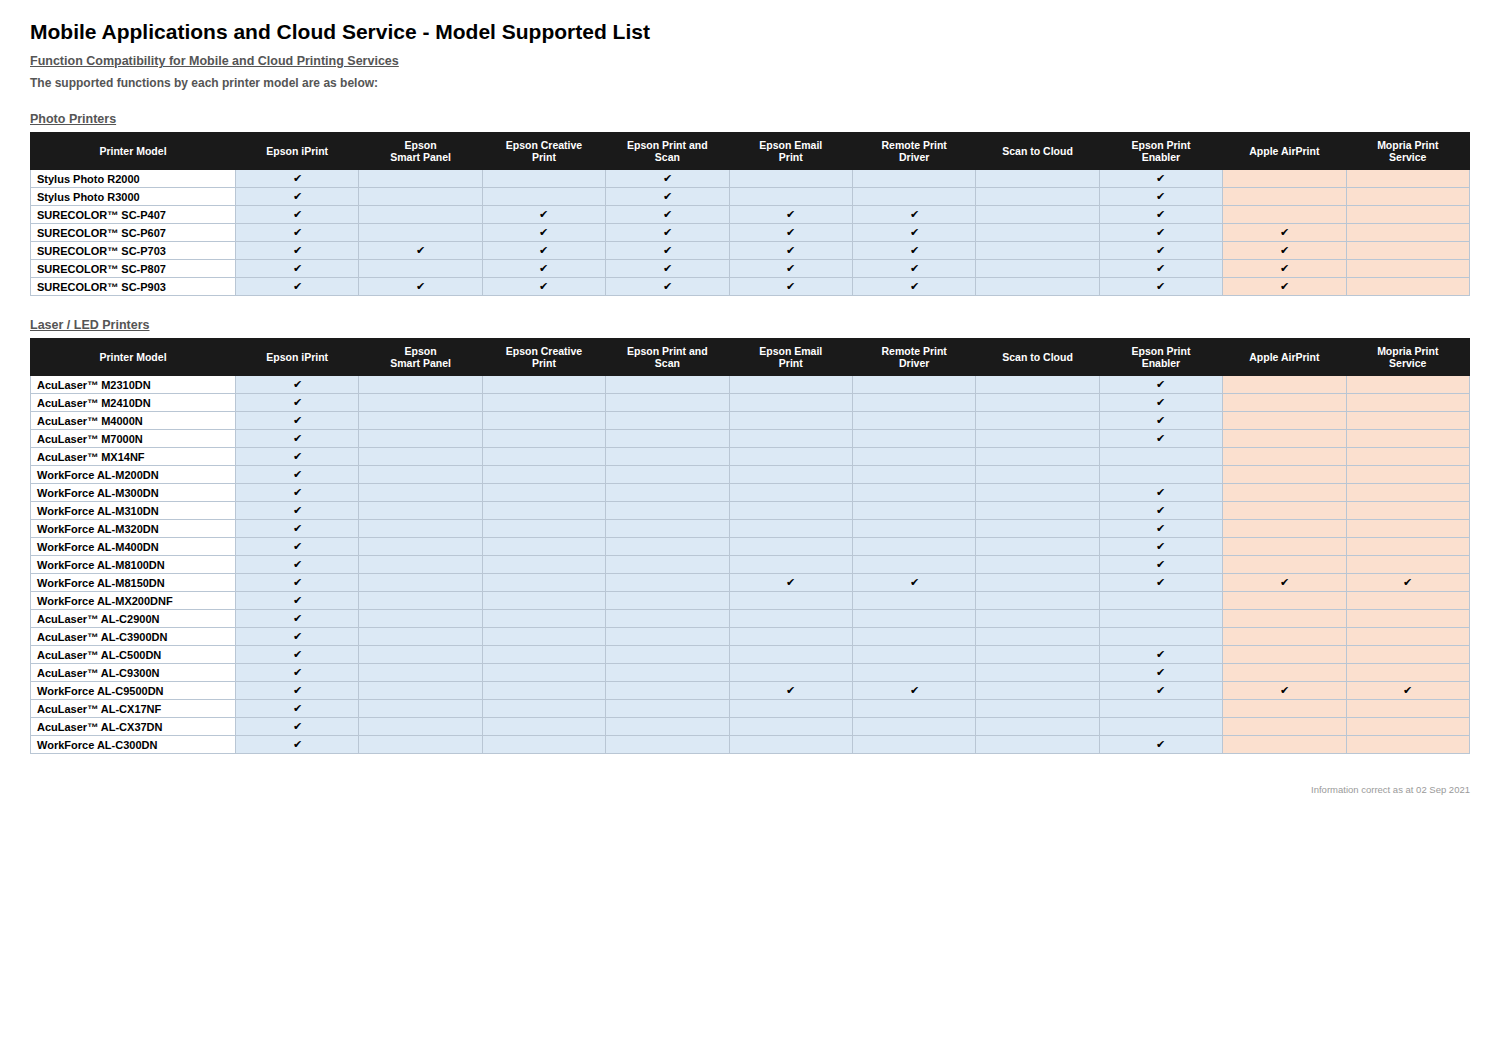Mobile Applications and Cloud Service - Model Supported List
Function Compatibility for Mobile and Cloud Printing Services
The supported functions by each printer model are as below:
Photo Printers
| Printer Model | Epson iPrint | Epson Smart Panel | Epson Creative Print | Epson Print and Scan | Epson Email Print | Remote Print Driver | Scan to Cloud | Epson Print Enabler | Apple AirPrint | Mopria Print Service |
| --- | --- | --- | --- | --- | --- | --- | --- | --- | --- | --- |
| Stylus Photo R2000 | | | | | | | | | | |
| Stylus Photo R3000 | | | | | | | | | | |
| SURECOLOR™ SC-P407 | | | | | | | | | | |
| SURECOLOR™ SC-P607 | | | | | | | | | | |
| SURECOLOR™ SC-P703 | | | | | | | | | | |
| SURECOLOR™ SC-P807 | | | | | | | | | | |
| SURECOLOR™ SC-P903 | | | | | | | | | | |
Laser / LED Printers
| Printer Model | Epson iPrint | Epson Smart Panel | Epson Creative Print | Epson Print and Scan | Epson Email Print | Remote Print Driver | Scan to Cloud | Epson Print Enabler | Apple AirPrint | Mopria Print Service |
| --- | --- | --- | --- | --- | --- | --- | --- | --- | --- | --- |
| AcuLaser™ M2310DN | | | | | | | | | | |
| AcuLaser™ M2410DN | | | | | | | | | | |
| AcuLaser™ M4000N | | | | | | | | | | |
| AcuLaser™ M7000N | | | | | | | | | | |
| AcuLaser™ MX14NF | | | | | | | | | | |
| WorkForce AL-M200DN | | | | | | | | | | |
| WorkForce AL-M300DN | | | | | | | | | | |
| WorkForce AL-M310DN | | | | | | | | | | |
| WorkForce AL-M320DN | | | | | | | | | | |
| WorkForce AL-M400DN | | | | | | | | | | |
| WorkForce AL-M8100DN | | | | | | | | | | |
| WorkForce AL-M8150DN | | | | | | | | | | |
| WorkForce AL-MX200DNF | | | | | | | | | | |
| AcuLaser™ AL-C2900N | | | | | | | | | | |
| AcuLaser™ AL-C3900DN | | | | | | | | | | |
| AcuLaser™ AL-C500DN | | | | | | | | | | |
| AcuLaser™ AL-C9300N | | | | | | | | | | |
| WorkForce AL-C9500DN | | | | | | | | | | |
| AcuLaser™ AL-CX17NF | | | | | | | | | | |
| AcuLaser™ AL-CX37DN | | | | | | | | | | |
| WorkForce AL-C300DN | | | | | | | | | | |
Information correct as at 02 Sep 2021